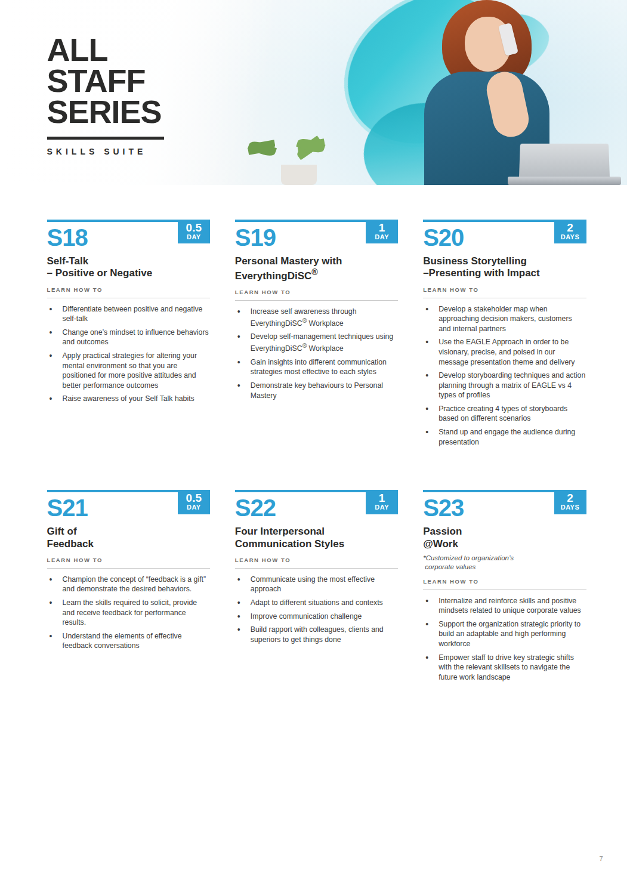ALL
STAFF
SERIES
Skills Suite
S18
0.5 DAY
Self-Talk
– Positive or Negative
Learn how to
Differentiate between positive and negative self-talk
Change one’s mindset to influence behaviors and outcomes
Apply practical strategies for altering your mental environment so that you are positioned for more positive attitudes and better performance outcomes
Raise awareness of your Self Talk habits
S19
1 DAY
Personal Mastery with EverythingDiSC®
Learn how to
Increase self awareness through EverythingDiSC® Workplace
Develop self-management techniques using EverythingDiSC® Workplace
Gain insights into different communication strategies most effective to each styles
Demonstrate key behaviours to Personal Mastery
S20
2 DAYS
Business Storytelling
–Presenting with Impact
Learn how to
Develop a stakeholder map when approaching decision makers, customers and internal partners
Use the EAGLE Approach in order to be visionary, precise, and poised in our message presentation theme and delivery
Develop storyboarding techniques and action planning through a matrix of EAGLE vs 4 types of profiles
Practice creating 4 types of storyboards based on different scenarios
Stand up and engage the audience during presentation
S21
0.5 DAY
Gift of
Feedback
Learn how to
Champion the concept of “feedback is a gift” and demonstrate the desired behaviors.
Learn the skills required to solicit, provide and receive feedback for performance results.
Understand the elements of effective feedback conversations
S22
1 DAY
Four Interpersonal
Communication Styles
Learn how to
Communicate using the most effective approach
Adapt to different situations and contexts
Improve communication challenge
Build rapport with colleagues, clients and superiors to get things done
S23
2 DAYS
Passion
@Work
*Customized to organization’s
corporate values
Learn how to
Internalize and reinforce skills and positive mindsets related to unique corporate values
Support the organization strategic priority to build an adaptable and high performing workforce
Empower staff to drive key strategic shifts with the relevant skillsets to navigate the future work landscape
7